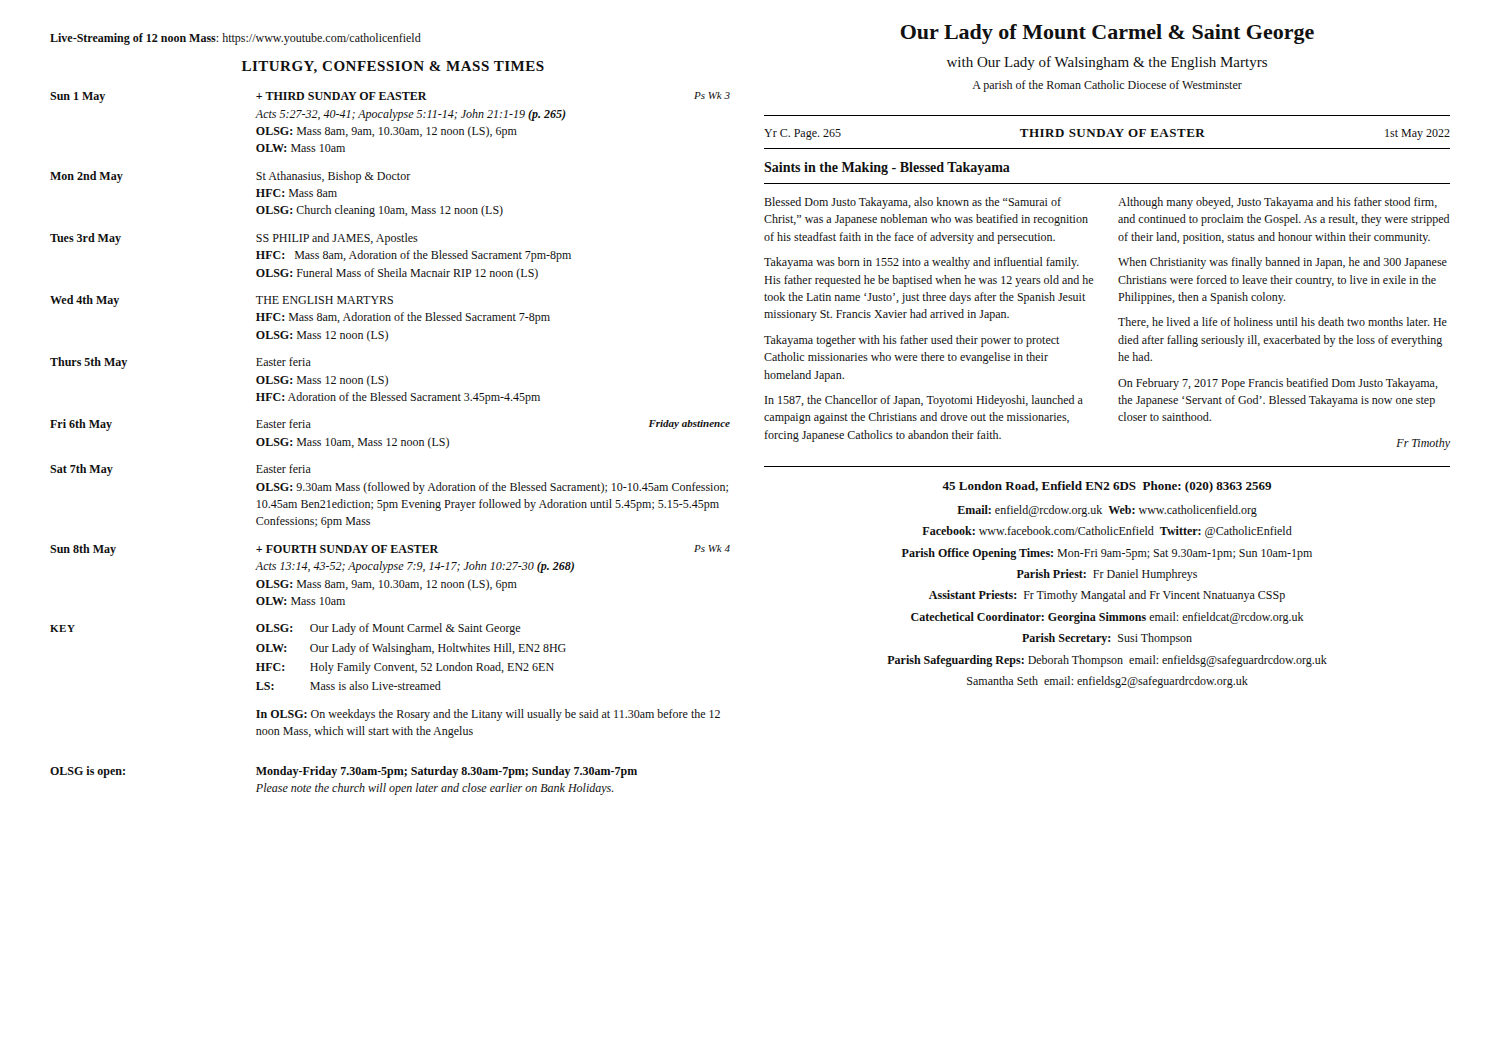Live-Streaming of 12 noon Mass: https://www.youtube.com/catholicenfield
LITURGY, CONFESSION & MASS TIMES
| Sun 1 May | + THIRD SUNDAY OF EASTER Ps Wk 3 Acts 5:27-32, 40-41; Apocalypse 5:11-14; John 21:1-19 (p. 265) OLSG: Mass 8am, 9am, 10.30am, 12 noon (LS), 6pm OLW: Mass 10am |
| Mon 2nd May | St Athanasius, Bishop & Doctor HFC: Mass 8am OLSG: Church cleaning 10am, Mass 12 noon (LS) |
| Tues 3rd May | SS PHILIP and JAMES, Apostles HFC: Mass 8am, Adoration of the Blessed Sacrament 7pm-8pm OLSG: Funeral Mass of Sheila Macnair RIP 12 noon (LS) |
| Wed 4th May | THE ENGLISH MARTYRS HFC: Mass 8am, Adoration of the Blessed Sacrament 7-8pm OLSG: Mass 12 noon (LS) |
| Thurs 5th May | Easter feria OLSG: Mass 12 noon (LS) HFC: Adoration of the Blessed Sacrament 3.45pm-4.45pm |
| Fri 6th May | Easter feria Friday abstinence OLSG: Mass 10am, Mass 12 noon (LS) |
| Sat 7th May | Easter feria OLSG: 9.30am Mass (followed by Adoration of the Blessed Sacrament); 10-10.45am Confession; 10.45am Ben21ediction; 5pm Evening Prayer followed by Adoration until 5.45pm; 5.15-5.45pm Confessions; 6pm Mass |
| Sun 8th May | + FOURTH SUNDAY OF EASTER Ps Wk 4 Acts 13:14, 43-52; Apocalypse 7:9, 14-17; John 10:27-30 (p. 268) OLSG: Mass 8am, 9am, 10.30am, 12 noon (LS), 6pm OLW: Mass 10am |
| KEY | OLSG: Our Lady of Mount Carmel & Saint George OLW: Our Lady of Walsingham, Holtwhites Hill, EN2 8HG HFC: Holy Family Convent, 52 London Road, EN2 6EN LS: Mass is also Live-streamed In OLSG: On weekdays the Rosary and the Litany will usually be said at 11.30am before the 12 noon Mass, which will start with the Angelus |
| OLSG is open: | Monday-Friday 7.30am-5pm; Saturday 8.30am-7pm; Sunday 7.30am-7pm Please note the church will open later and close earlier on Bank Holidays. |
Our Lady of Mount Carmel & Saint George
with Our Lady of Walsingham & the English Martyrs
A parish of the Roman Catholic Diocese of Westminster
Yr C. Page. 265 THIRD SUNDAY OF EASTER 1st May 2022
Saints in the Making - Blessed Takayama
Blessed Dom Justo Takayama, also known as the “Samurai of Christ,” was a Japanese nobleman who was beatified in recognition of his steadfast faith in the face of adversity and persecution.
Takayama was born in 1552 into a wealthy and influential family. His father requested he be baptised when he was 12 years old and he took the Latin name ‘Justo’, just three days after the Spanish Jesuit missionary St. Francis Xavier had arrived in Japan.
Takayama together with his father used their power to protect Catholic missionaries who were there to evangelise in their homeland Japan.
In 1587, the Chancellor of Japan, Toyotomi Hideyoshi, launched a campaign against the Christians and drove out the missionaries, forcing Japanese Catholics to abandon their faith.
Although many obeyed, Justo Takayama and his father stood firm, and continued to proclaim the Gospel. As a result, they were stripped of their land, position, status and honour within their community.
When Christianity was finally banned in Japan, he and 300 Japanese Christians were forced to leave their country, to live in exile in the Philippines, then a Spanish colony.
There, he lived a life of holiness until his death two months later. He died after falling seriously ill, exacerbated by the loss of everything he had.
On February 7, 2017 Pope Francis beatified Dom Justo Takayama, the Japanese ‘Servant of God’. Blessed Takayama is now one step closer to sainthood.
Fr Timothy
45 London Road, Enfield EN2 6DS Phone: (020) 8363 2569
Email: enfield@rcdow.org.uk Web: www.catholicenfield.org
Facebook: www.facebook.com/CatholicEnfield Twitter: @CatholicEnfield
Parish Office Opening Times: Mon-Fri 9am-5pm; Sat 9.30am-1pm; Sun 10am-1pm
Parish Priest: Fr Daniel Humphreys
Assistant Priests: Fr Timothy Mangatal and Fr Vincent Nnatuanya CSSp
Catechetical Coordinator: Georgina Simmons email: enfieldcat@rcdow.org.uk
Parish Secretary: Susi Thompson
Parish Safeguarding Reps: Deborah Thompson email: enfieldsg@safeguardrcdow.org.uk
Samantha Seth email: enfieldsg2@safeguardrcdow.org.uk